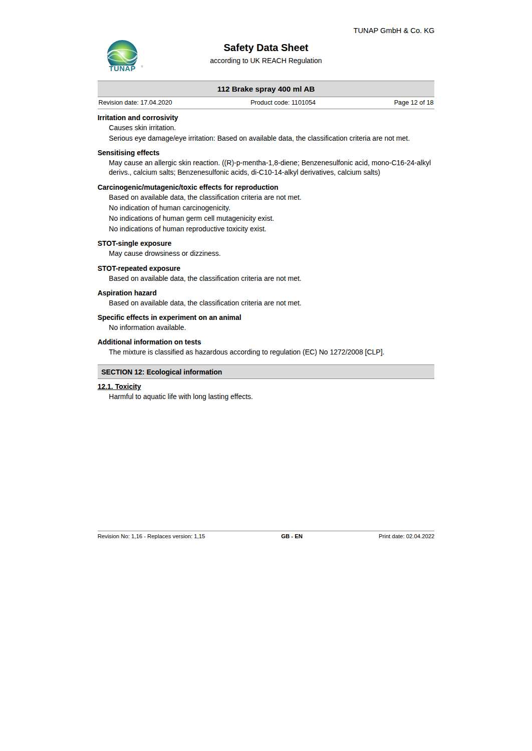TUNAP GmbH & Co. KG
TUNAP ®
Safety Data Sheet
according to UK REACH Regulation
112 Brake spray 400 ml AB
Revision date: 17.04.2020 Product code: 1101054 Page 12 of 18
Irritation and corrosivity
Causes skin irritation.
Serious eye damage/eye irritation: Based on available data, the classification criteria are not met.
Sensitising effects
May cause an allergic skin reaction. ((R)-p-mentha-1,8-diene; Benzenesulfonic acid, mono-C16-24-alkyl derivs., calcium salts; Benzenesulfonic acids, di-C10-14-alkyl derivatives, calcium salts)
Carcinogenic/mutagenic/toxic effects for reproduction
Based on available data, the classification criteria are not met.
No indication of human carcinogenicity.
No indications of human germ cell mutagenicity exist.
No indications of human reproductive toxicity exist.
STOT-single exposure
May cause drowsiness or dizziness.
STOT-repeated exposure
Based on available data, the classification criteria are not met.
Aspiration hazard
Based on available data, the classification criteria are not met.
Specific effects in experiment on an animal
No information available.
Additional information on tests
The mixture is classified as hazardous according to regulation (EC) No 1272/2008 [CLP].
SECTION 12: Ecological information
12.1. Toxicity
Harmful to aquatic life with long lasting effects.
Revision No: 1,16 - Replaces version: 1,15 GB - EN Print date: 02.04.2022